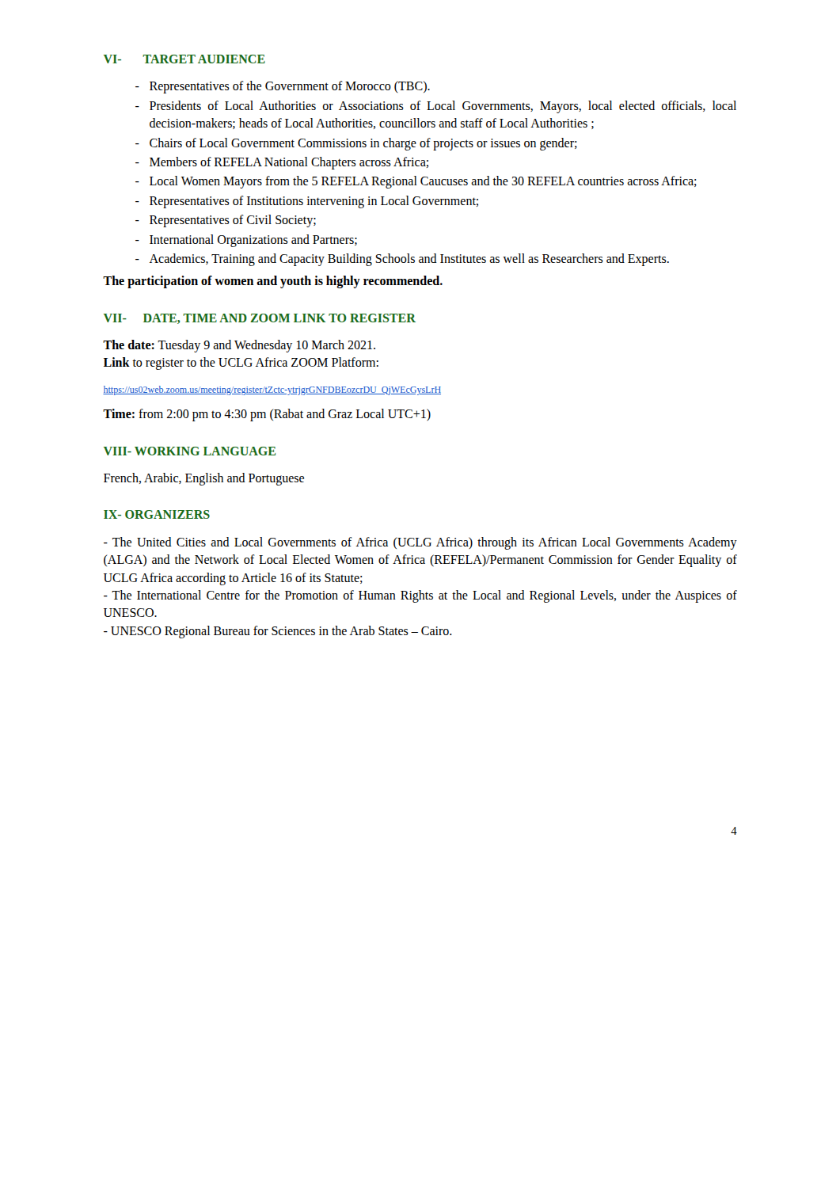VI-TARGET AUDIENCE
Representatives of the Government of Morocco (TBC).
Presidents of Local Authorities or Associations of Local Governments, Mayors, local elected officials, local decision-makers; heads of Local Authorities, councillors and staff of Local Authorities ;
Chairs of Local Government Commissions in charge of projects or issues on gender;
Members of REFELA National Chapters across Africa;
Local Women Mayors from the 5 REFELA Regional Caucuses and the 30 REFELA countries across Africa;
Representatives of Institutions intervening in Local Government;
Representatives of Civil Society;
International Organizations and Partners;
Academics, Training and Capacity Building Schools and Institutes as well as Researchers and Experts.
The participation of women and youth is highly recommended.
VII-DATE, TIME AND ZOOM LINK TO REGISTER
The date: Tuesday 9 and Wednesday 10 March 2021.
Link to register to the UCLG Africa ZOOM Platform:
https://us02web.zoom.us/meeting/register/tZctc-ytrjgrGNFDBEozcrDU_QjWEcGysLrH
Time: from 2:00 pm to 4:30 pm (Rabat and Graz Local UTC+1)
VIII- WORKING LANGUAGE
French, Arabic, English and Portuguese
IX- ORGANIZERS
- The United Cities and Local Governments of Africa (UCLG Africa) through its African Local Governments Academy (ALGA) and the Network of Local Elected Women of Africa (REFELA)/Permanent Commission for Gender Equality of UCLG Africa according to Article 16 of its Statute;
- The International Centre for the Promotion of Human Rights at the Local and Regional Levels, under the Auspices of UNESCO.
- UNESCO Regional Bureau for Sciences in the Arab States – Cairo.
4